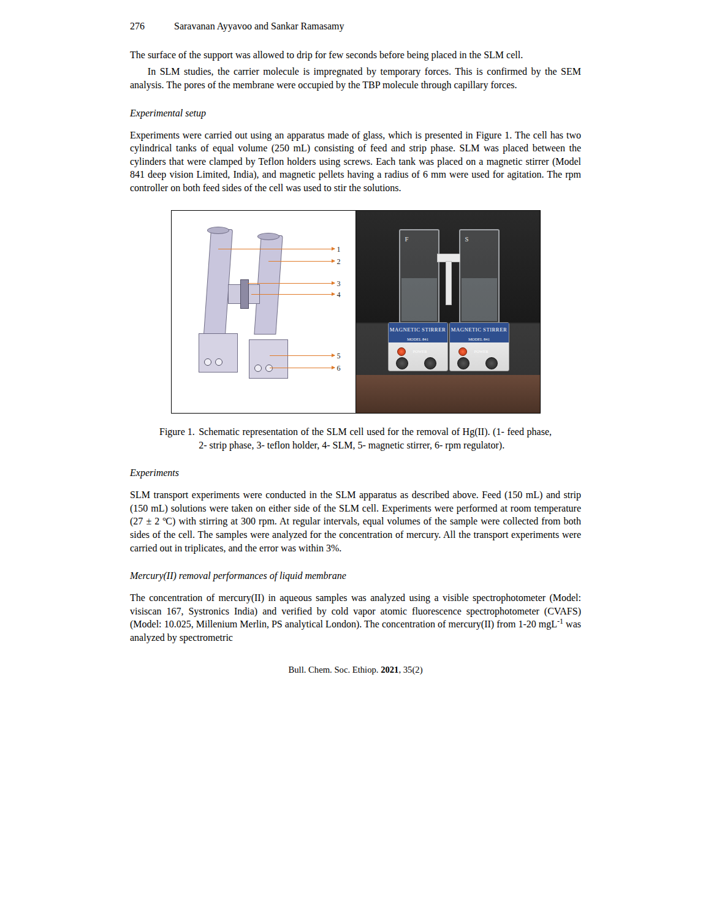276
Saravanan Ayyavoo and Sankar Ramasamy
The surface of the support was allowed to drip for few seconds before being placed in the SLM cell.
In SLM studies, the carrier molecule is impregnated by temporary forces. This is confirmed by the SEM analysis. The pores of the membrane were occupied by the TBP molecule through capillary forces.
Experimental setup
Experiments were carried out using an apparatus made of glass, which is presented in Figure 1. The cell has two cylindrical tanks of equal volume (250 mL) consisting of feed and strip phase. SLM was placed between the cylinders that were clamped by Teflon holders using screws. Each tank was placed on a magnetic stirrer (Model 841 deep vision Limited, India), and magnetic pellets having a radius of 6 mm were used for agitation. The rpm controller on both feed sides of the cell was used to stir the solutions.
1
2
3
4
5
6
F
S
MAGNETIC STIRRER
MODEL 841
POWER
MAGNETIC STIRRER
MODEL 841
POWER
Figure 1. Schematic representation of the SLM cell used for the removal of Hg(II). (1- feed phase, 2- strip phase, 3- teflon holder, 4- SLM, 5- magnetic stirrer, 6- rpm regulator).
Experiments
SLM transport experiments were conducted in the SLM apparatus as described above. Feed (150 mL) and strip (150 mL) solutions were taken on either side of the SLM cell. Experiments were performed at room temperature (27 ± 2 ºC) with stirring at 300 rpm. At regular intervals, equal volumes of the sample were collected from both sides of the cell. The samples were analyzed for the concentration of mercury. All the transport experiments were carried out in triplicates, and the error was within 3%.
Mercury(II) removal performances of liquid membrane
The concentration of mercury(II) in aqueous samples was analyzed using a visible spectrophotometer (Model: visiscan 167, Systronics India) and verified by cold vapor atomic fluorescence spectrophotometer (CVAFS) (Model: 10.025, Millenium Merlin, PS analytical London). The concentration of mercury(II) from 1-20 mgL-1 was analyzed by spectrometric
Bull. Chem. Soc. Ethiop. 2021, 35(2)